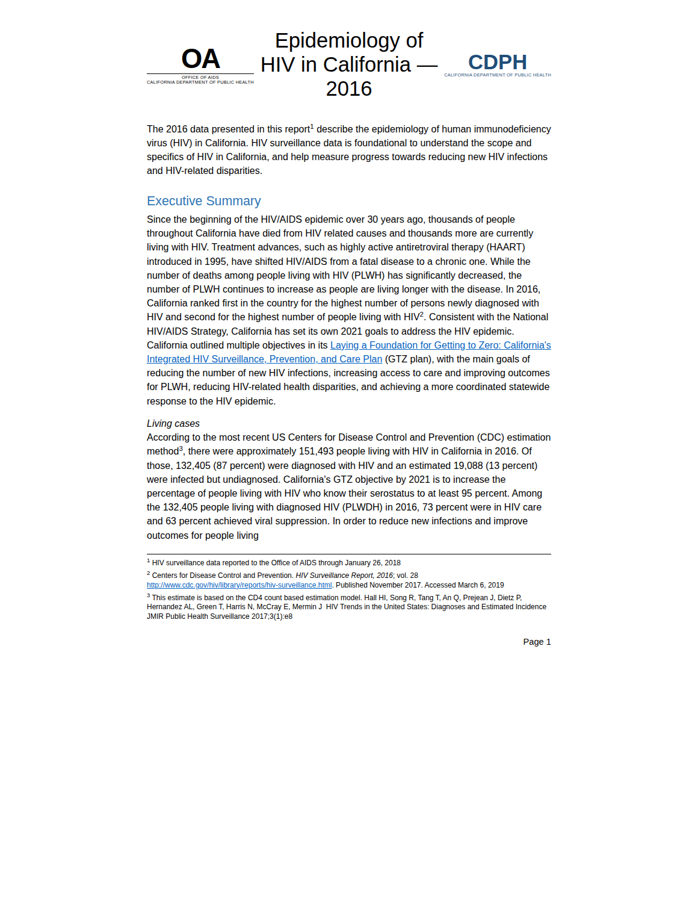OA Office of AIDS
California Department of Public Health
Epidemiology of HIV in California — 2016
CDPH California Department of Public Health
The 2016 data presented in this report1 describe the epidemiology of human immunodeficiency virus (HIV) in California. HIV surveillance data is foundational to understand the scope and specifics of HIV in California, and help measure progress towards reducing new HIV infections and HIV-related disparities.
Executive Summary
Since the beginning of the HIV/AIDS epidemic over 30 years ago, thousands of people throughout California have died from HIV related causes and thousands more are currently living with HIV. Treatment advances, such as highly active antiretroviral therapy (HAART) introduced in 1995, have shifted HIV/AIDS from a fatal disease to a chronic one. While the number of deaths among people living with HIV (PLWH) has significantly decreased, the number of PLWH continues to increase as people are living longer with the disease. In 2016, California ranked first in the country for the highest number of persons newly diagnosed with HIV and second for the highest number of people living with HIV2. Consistent with the National HIV/AIDS Strategy, California has set its own 2021 goals to address the HIV epidemic. California outlined multiple objectives in its Laying a Foundation for Getting to Zero: California's Integrated HIV Surveillance, Prevention, and Care Plan (GTZ plan), with the main goals of reducing the number of new HIV infections, increasing access to care and improving outcomes for PLWH, reducing HIV-related health disparities, and achieving a more coordinated statewide response to the HIV epidemic.
Living cases
According to the most recent US Centers for Disease Control and Prevention (CDC) estimation method3, there were approximately 151,493 people living with HIV in California in 2016. Of those, 132,405 (87 percent) were diagnosed with HIV and an estimated 19,088 (13 percent) were infected but undiagnosed. California's GTZ objective by 2021 is to increase the percentage of people living with HIV who know their serostatus to at least 95 percent. Among the 132,405 people living with diagnosed HIV (PLWDH) in 2016, 73 percent were in HIV care and 63 percent achieved viral suppression. In order to reduce new infections and improve outcomes for people living
1 HIV surveillance data reported to the Office of AIDS through January 26, 2018
2 Centers for Disease Control and Prevention. HIV Surveillance Report, 2016; vol. 28 http://www.cdc.gov/hiv/library/reports/hiv-surveillance.html. Published November 2017. Accessed March 6, 2019
3 This estimate is based on the CD4 count based estimation model. Hall HI, Song R, Tang T, An Q, Prejean J, Dietz P, Hernandez AL, Green T, Harris N, McCray E, Mermin J HIV Trends in the United States: Diagnoses and Estimated Incidence JMIR Public Health Surveillance 2017;3(1):e8
Page 1